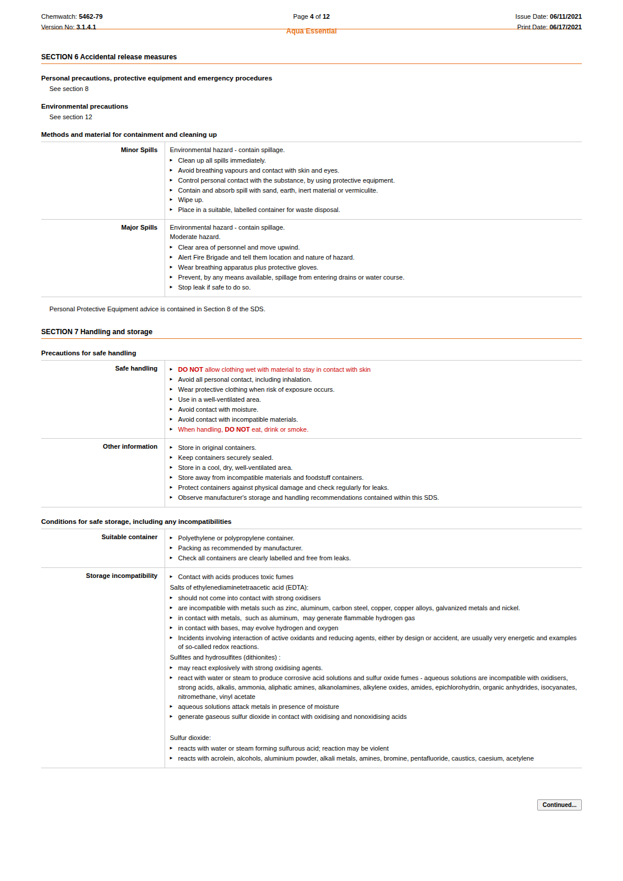Chemwatch: 5462-79
Version No: 3.1.4.1
Page 4 of 12
Aqua Essential
Issue Date: 06/11/2021
Print Date: 06/17/2021
SECTION 6 Accidental release measures
Personal precautions, protective equipment and emergency procedures
See section 8
Environmental precautions
See section 12
Methods and material for containment and cleaning up
| Minor Spills | Environmental hazard - contain spillage. Clean up all spills immediately. Avoid breathing vapours and contact with skin and eyes. Control personal contact with the substance, by using protective equipment. Contain and absorb spill with sand, earth, inert material or vermiculite. Wipe up. Place in a suitable, labelled container for waste disposal. |
| Major Spills | Environmental hazard - contain spillage. Moderate hazard. Clear area of personnel and move upwind. Alert Fire Brigade and tell them location and nature of hazard. Wear breathing apparatus plus protective gloves. Prevent, by any means available, spillage from entering drains or water course. Stop leak if safe to do so. |
Personal Protective Equipment advice is contained in Section 8 of the SDS.
SECTION 7 Handling and storage
Precautions for safe handling
| Safe handling | DO NOT allow clothing wet with material to stay in contact with skin Avoid all personal contact, including inhalation. Wear protective clothing when risk of exposure occurs. Use in a well-ventilated area. Avoid contact with moisture. Avoid contact with incompatible materials. When handling, DO NOT eat, drink or smoke. |
| Other information | Store in original containers. Keep containers securely sealed. Store in a cool, dry, well-ventilated area. Store away from incompatible materials and foodstuff containers. Protect containers against physical damage and check regularly for leaks. Observe manufacturer's storage and handling recommendations contained within this SDS. |
Conditions for safe storage, including any incompatibilities
| Suitable container | Polyethylene or polypropylene container. Packing as recommended by manufacturer. Check all containers are clearly labelled and free from leaks. |
| Storage incompatibility | Contact with acids produces toxic fumes Salts of ethylenediaminetetraacetic acid (EDTA): should not come into contact with strong oxidisers are incompatible with metals such as zinc, aluminum, carbon steel, copper, copper alloys, galvanized metals and nickel. in contact with metals, such as aluminum, may generate flammable hydrogen gas in contact with bases, may evolve hydrogen and oxygen Incidents involving interaction of active oxidants and reducing agents, either by design or accident, are usually very energetic and examples of so-called redox reactions. Sulfites and hydrosulfites (dithionites) : may react explosively with strong oxidising agents. react with water or steam to produce corrosive acid solutions and sulfur oxide fumes - aqueous solutions are incompatible with oxidisers, strong acids, alkalis, ammonia, aliphatic amines, alkanolamines, alkylene oxides, amides, epichlorohydrin, organic anhydrides, isocyanates, nitromethane, vinyl acetate aqueous solutions attack metals in presence of moisture generate gaseous sulfur dioxide in contact with oxidising and nonoxidising acids Sulfur dioxide: reacts with water or steam forming sulfurous acid; reaction may be violent reacts with acrolein, alcohols, aluminium powder, alkali metals, amines, bromine, pentafluoride, caustics, caesium, acetylene |
Continued...